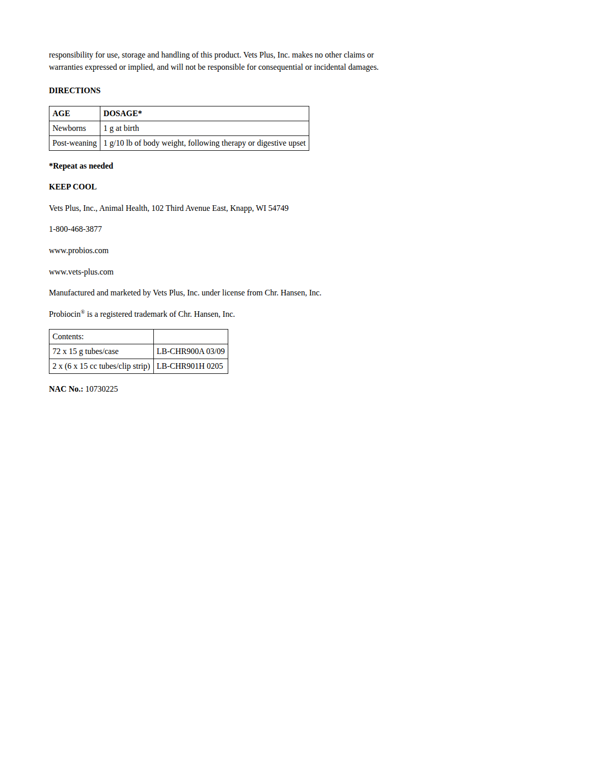responsibility for use, storage and handling of this product. Vets Plus, Inc. makes no other claims or warranties expressed or implied, and will not be responsible for consequential or incidental damages.
DIRECTIONS
| AGE | DOSAGE* |
| Newborns | 1 g at birth |
| Post-weaning | 1 g/10 lb of body weight, following therapy or digestive upset |
*Repeat as needed
KEEP COOL
Vets Plus, Inc., Animal Health, 102 Third Avenue East, Knapp, WI 54749
1-800-468-3877
www.probios.com
www.vets-plus.com
Manufactured and marketed by Vets Plus, Inc. under license from Chr. Hansen, Inc.
Probiocin® is a registered trademark of Chr. Hansen, Inc.
| Contents: | |
| 72 x 15 g tubes/case | LB-CHR900A 03/09 |
| 2 x (6 x 15 cc tubes/clip strip) | LB-CHR901H 0205 |
NAC No.: 10730225